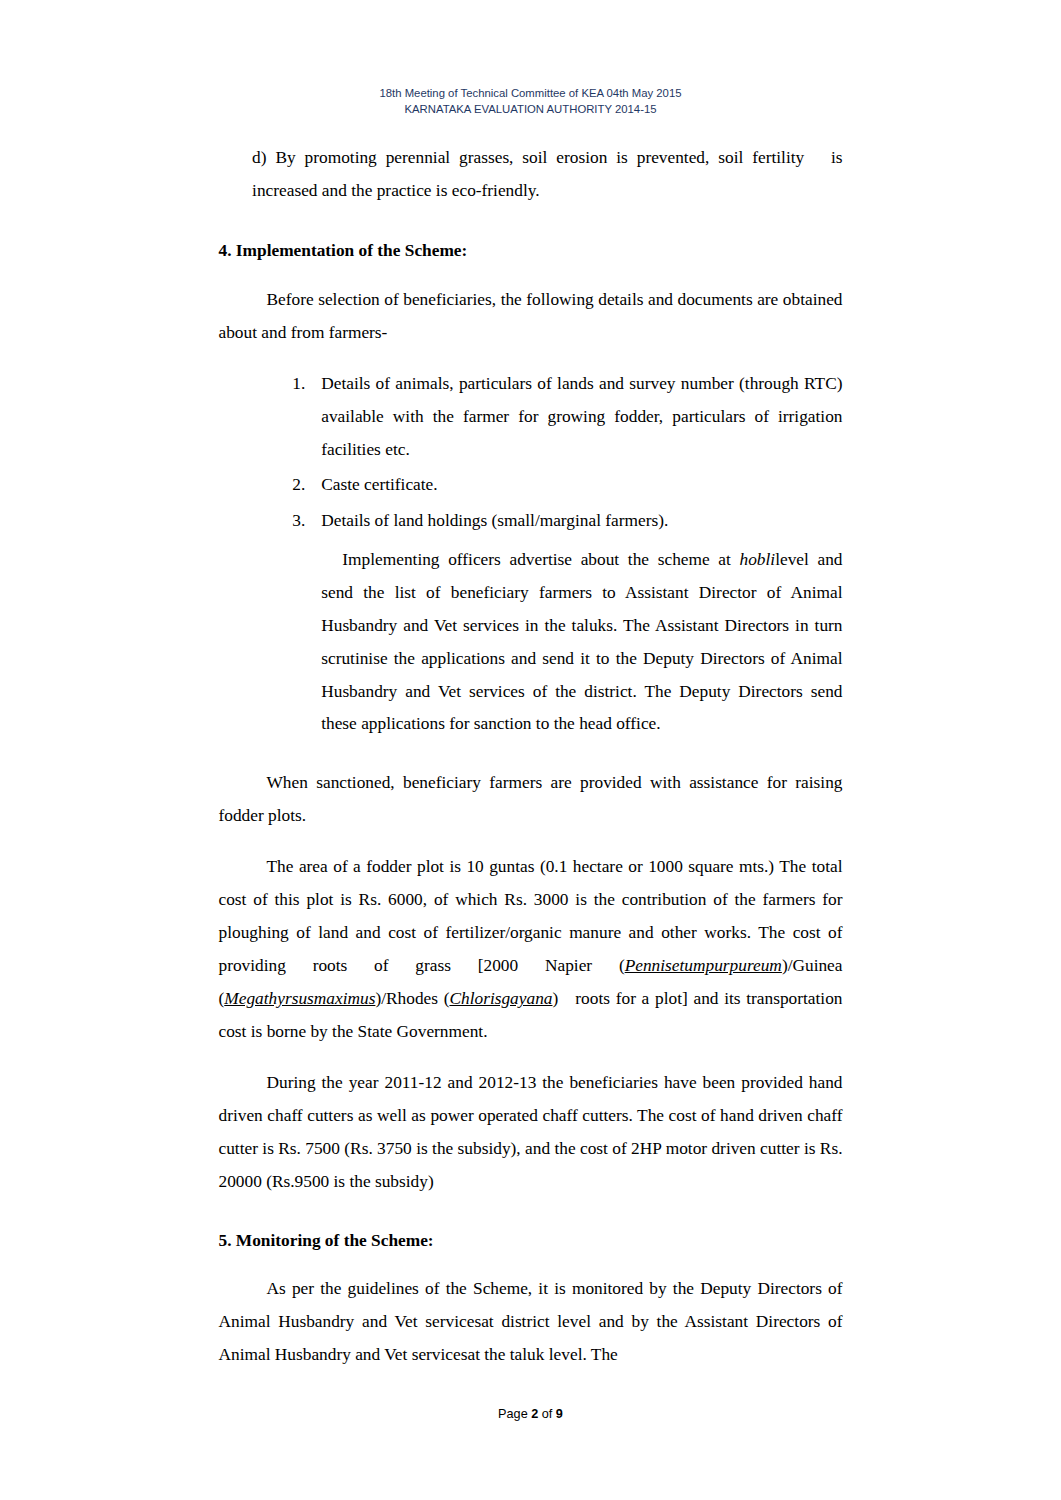18th Meeting of Technical Committee of KEA 04th May 2015 KARNATAKA EVALUATION AUTHORITY 2014-15
d) By promoting perennial grasses, soil erosion is prevented, soil fertility is increased and the practice is eco-friendly.
4. Implementation of the Scheme:
Before selection of beneficiaries, the following details and documents are obtained about and from farmers-
Details of animals, particulars of lands and survey number (through RTC) available with the farmer for growing fodder, particulars of irrigation facilities etc.
Caste certificate.
Details of land holdings (small/marginal farmers).
Implementing officers advertise about the scheme at hoblilevel and send the list of beneficiary farmers to Assistant Director of Animal Husbandry and Vet services in the taluks. The Assistant Directors in turn scrutinise the applications and send it to the Deputy Directors of Animal Husbandry and Vet services of the district. The Deputy Directors send these applications for sanction to the head office.
When sanctioned, beneficiary farmers are provided with assistance for raising fodder plots.
The area of a fodder plot is 10 guntas (0.1 hectare or 1000 square mts.) The total cost of this plot is Rs. 6000, of which Rs. 3000 is the contribution of the farmers for ploughing of land and cost of fertilizer/organic manure and other works. The cost of providing roots of grass [2000 Napier (Pennisetumpurpureum)/Guinea (Megathyrsusmaximus)/Rhodes (Chlorisgayana) roots for a plot] and its transportation cost is borne by the State Government.
During the year 2011-12 and 2012-13 the beneficiaries have been provided hand driven chaff cutters as well as power operated chaff cutters. The cost of hand driven chaff cutter is Rs. 7500 (Rs. 3750 is the subsidy), and the cost of 2HP motor driven cutter is Rs. 20000 (Rs.9500 is the subsidy)
5. Monitoring of the Scheme:
As per the guidelines of the Scheme, it is monitored by the Deputy Directors of Animal Husbandry and Vet servicesat district level and by the Assistant Directors of Animal Husbandry and Vet servicesat the taluk level. The
Page 2 of 9